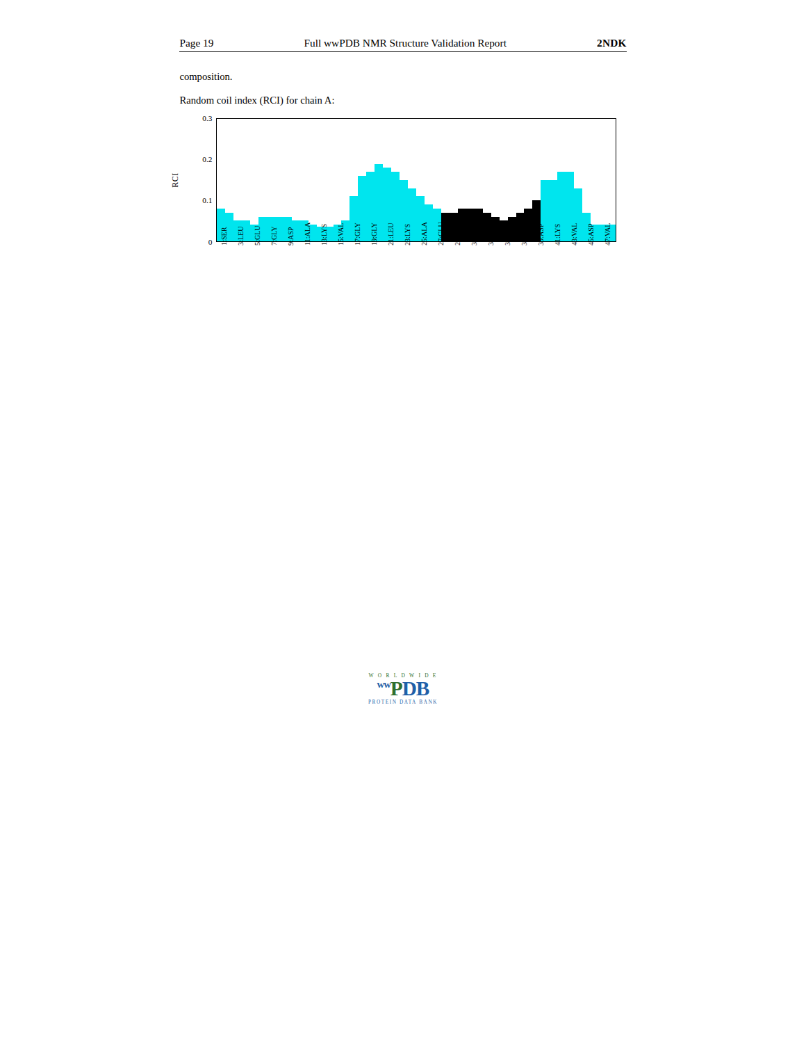Page 19
Full wwPDB NMR Structure Validation Report
2NDK
composition.
Random coil index (RCI) for chain A:
RCI
0.3
0.2
0.1
0
1:SER
3:LEU
5:GLU
7:GLY
9:ASP
11:ALA
13:LYS
15:VAL
17:GLY
19:GLY
21:LEU
23:LYS
25:ALA
27:GLU
29:LEU
31:SER
33:GLY
35:GLY
37:VAL
39:ASP
41:LYS
43:VAL
45:ASP
47:VAL
W O R L D W I D E
ww PDB
PROTEIN DATA BANK